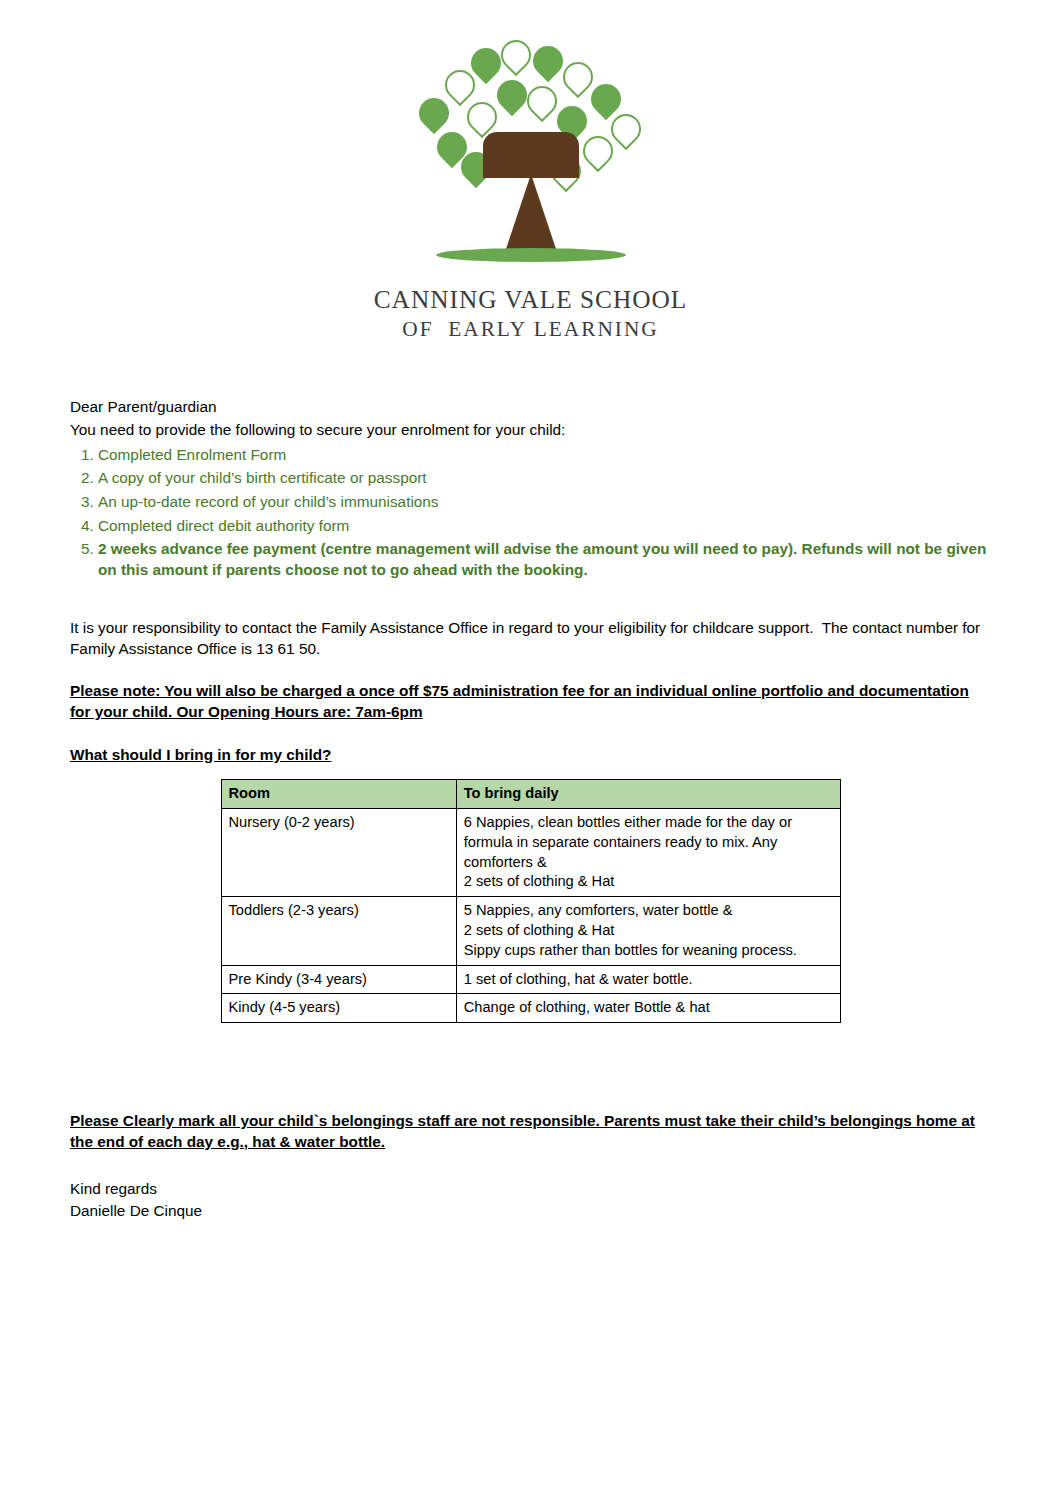CANNING VALE SCHOOL OF EARLY LEARNING
Dear Parent/guardian
You need to provide the following to secure your enrolment for your child:
Completed Enrolment Form
A copy of your child’s birth certificate or passport
An up-to-date record of your child’s immunisations
Completed direct debit authority form
2 weeks advance fee payment (centre management will advise the amount you will need to pay). Refunds will not be given on this amount if parents choose not to go ahead with the booking.
It is your responsibility to contact the Family Assistance Office in regard to your eligibility for childcare support. The contact number for Family Assistance Office is 13 61 50.
Please note: You will also be charged a once off $75 administration fee for an individual online portfolio and documentation for your child. Our Opening Hours are: 7am-6pm
What should I bring in for my child?
| Room | To bring daily |
| --- | --- |
| Nursery (0-2 years) | 6 Nappies, clean bottles either made for the day or formula in separate containers ready to mix. Any comforters & 2 sets of clothing & Hat |
| Toddlers (2-3 years) | 5 Nappies, any comforters, water bottle & 2 sets of clothing & Hat Sippy cups rather than bottles for weaning process. |
| Pre Kindy (3-4 years) | 1 set of clothing, hat & water bottle. |
| Kindy (4-5 years) | Change of clothing, water Bottle & hat |
Please Clearly mark all your child`s belongings staff are not responsible. Parents must take their child’s belongings home at the end of each day e.g., hat & water bottle.
Kind regards
Danielle De Cinque